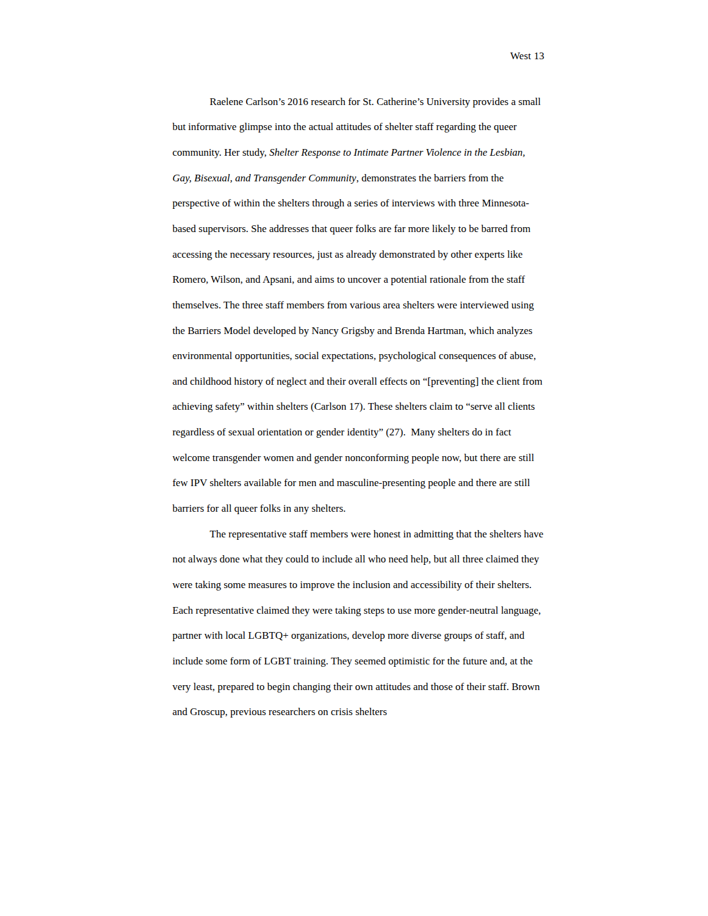West 13
Raelene Carlson’s 2016 research for St. Catherine’s University provides a small but informative glimpse into the actual attitudes of shelter staff regarding the queer community. Her study, Shelter Response to Intimate Partner Violence in the Lesbian, Gay, Bisexual, and Transgender Community, demonstrates the barriers from the perspective of within the shelters through a series of interviews with three Minnesota-based supervisors. She addresses that queer folks are far more likely to be barred from accessing the necessary resources, just as already demonstrated by other experts like Romero, Wilson, and Apsani, and aims to uncover a potential rationale from the staff themselves. The three staff members from various area shelters were interviewed using the Barriers Model developed by Nancy Grigsby and Brenda Hartman, which analyzes environmental opportunities, social expectations, psychological consequences of abuse, and childhood history of neglect and their overall effects on “[preventing] the client from achieving safety” within shelters (Carlson 17). These shelters claim to “serve all clients regardless of sexual orientation or gender identity” (27). Many shelters do in fact welcome transgender women and gender nonconforming people now, but there are still few IPV shelters available for men and masculine-presenting people and there are still barriers for all queer folks in any shelters.
The representative staff members were honest in admitting that the shelters have not always done what they could to include all who need help, but all three claimed they were taking some measures to improve the inclusion and accessibility of their shelters. Each representative claimed they were taking steps to use more gender-neutral language, partner with local LGBTQ+ organizations, develop more diverse groups of staff, and include some form of LGBT training. They seemed optimistic for the future and, at the very least, prepared to begin changing their own attitudes and those of their staff. Brown and Groscup, previous researchers on crisis shelters